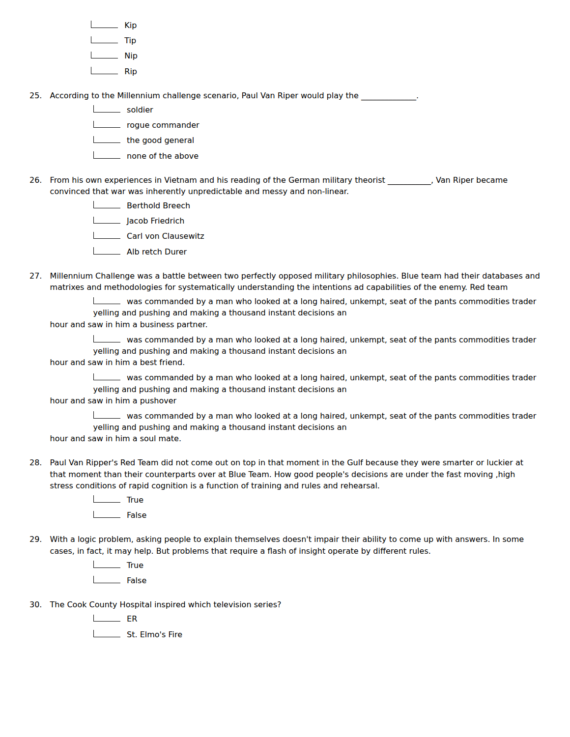Kip
Tip
Nip
Rip
25.
According to the Millennium challenge scenario, Paul Van Riper would play the ______________.
soldier
rogue commander
the good general
none of the above
26.
From his own experiences in Vietnam and his reading of the German military theorist ___________, Van Riper became convinced that war was inherently unpredictable and messy and non-linear.
Berthold Breech
Jacob Friedrich
Carl von Clausewitz
Alb retch Durer
27.
Millennium Challenge was a battle between two perfectly opposed military philosophies. Blue team had their databases and matrixes and methodologies for systematically understanding the intentions ad capabilities of the enemy. Red team
was commanded by a man who looked at a long haired, unkempt, seat of the pants commodities trader yelling and pushing and making a thousand instant decisions an hour and saw in him a business partner.
was commanded by a man who looked at a long haired, unkempt, seat of the pants commodities trader yelling and pushing and making a thousand instant decisions an hour and saw in him a best friend.
was commanded by a man who looked at a long haired, unkempt, seat of the pants commodities trader yelling and pushing and making a thousand instant decisions an hour and saw in him a pushover
was commanded by a man who looked at a long haired, unkempt, seat of the pants commodities trader yelling and pushing and making a thousand instant decisions an hour and saw in him a soul mate.
28.
Paul Van Ripper's Red Team did not come out on top in that moment in the Gulf because they were smarter or luckier at that moment than their counterparts over at Blue Team. How good people's decisions are under the fast moving ,high stress conditions of rapid cognition is a function of training and rules and rehearsal.
True
False
29.
With a logic problem, asking people to explain themselves doesn't impair their ability to come up with answers. In some cases, in fact, it may help. But problems that require a flash of insight operate by different rules.
True
False
30.
The Cook County Hospital inspired which television series?
ER
St. Elmo's Fire